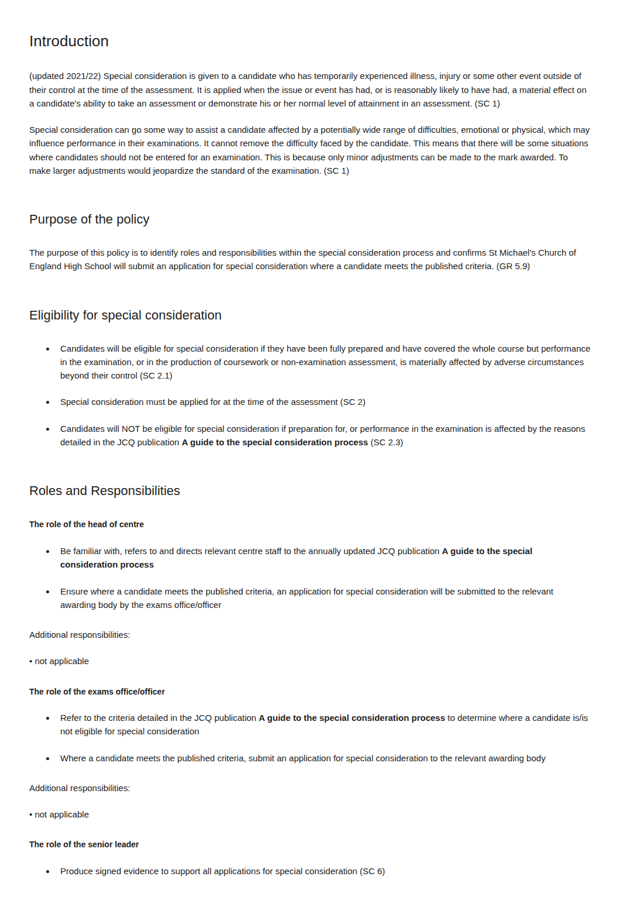Introduction
(updated 2021/22) Special consideration is given to a candidate who has temporarily experienced illness, injury or some other event outside of their control at the time of the assessment. It is applied when the issue or event has had, or is reasonably likely to have had, a material effect on a candidate's ability to take an assessment or demonstrate his or her normal level of attainment in an assessment. (SC 1)
Special consideration can go some way to assist a candidate affected by a potentially wide range of difficulties, emotional or physical, which may influence performance in their examinations. It cannot remove the difficulty faced by the candidate. This means that there will be some situations where candidates should not be entered for an examination. This is because only minor adjustments can be made to the mark awarded. To make larger adjustments would jeopardize the standard of the examination. (SC 1)
Purpose of the policy
The purpose of this policy is to identify roles and responsibilities within the special consideration process and confirms St Michael's Church of England High School will submit an application for special consideration where a candidate meets the published criteria. (GR 5.9)
Eligibility for special consideration
Candidates will be eligible for special consideration if they have been fully prepared and have covered the whole course but performance in the examination, or in the production of coursework or non-examination assessment, is materially affected by adverse circumstances beyond their control (SC 2.1)
Special consideration must be applied for at the time of the assessment (SC 2)
Candidates will NOT be eligible for special consideration if preparation for, or performance in the examination is affected by the reasons detailed in the JCQ publication A guide to the special consideration process (SC 2.3)
Roles and Responsibilities
The role of the head of centre
Be familiar with, refers to and directs relevant centre staff to the annually updated JCQ publication A guide to the special consideration process
Ensure where a candidate meets the published criteria, an application for special consideration will be submitted to the relevant awarding body by the exams office/officer
Additional responsibilities:
• not applicable
The role of the exams office/officer
Refer to the criteria detailed in the JCQ publication A guide to the special consideration process to determine where a candidate is/is not eligible for special consideration
Where a candidate meets the published criteria, submit an application for special consideration to the relevant awarding body
Additional responsibilities:
• not applicable
The role of the senior leader
Produce signed evidence to support all applications for special consideration (SC 6)